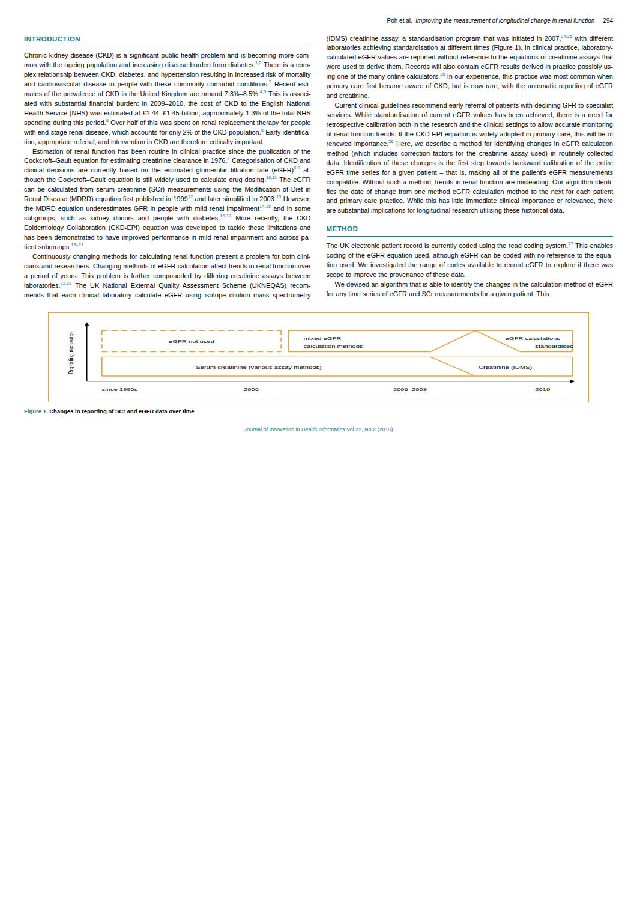Poh et al. Improving the measurement of longitudinal change in renal function 294
INTRODUCTION
Chronic kidney disease (CKD) is a significant public health problem and is becoming more common with the ageing population and increasing disease burden from diabetes.1,2 There is a complex relationship between CKD, diabetes, and hypertension resulting in increased risk of mortality and cardiovascular disease in people with these commonly comorbid conditions.3 Recent estimates of the prevalence of CKD in the United Kingdom are around 7.3%–8.5%.4,5 This is associated with substantial financial burden: in 2009–2010, the cost of CKD to the English National Health Service (NHS) was estimated at £1.44–£1.45 billion, approximately 1.3% of the total NHS spending during this period.6 Over half of this was spent on renal replacement therapy for people with end-stage renal disease, which accounts for only 2% of the CKD population.6 Early identification, appropriate referral, and intervention in CKD are therefore critically important.
Estimation of renal function has been routine in clinical practice since the publication of the Cockcroft–Gault equation for estimating creatinine clearance in 1976.7 Categorisation of CKD and clinical decisions are currently based on the estimated glomerular filtration rate (eGFR)8,9 although the Cockcroft–Gault equation is still widely used to calculate drug dosing.10,11 The eGFR can be calculated from serum creatinine (SCr) measurements using the Modification of Diet in Renal Disease (MDRD) equation first published in 199912 and later simplified in 2003.13 However, the MDRD equation underestimates GFR in people with mild renal impairment14,15 and in some subgroups, such as kidney donors and people with diabetes.16,17 More recently, the CKD Epidemiology Collaboration (CKD-EPI) equation was developed to tackle these limitations and has been demonstrated to have improved performance in mild renal impairment and across patient subgroups.18–21
Continuously changing methods for calculating renal function present a problem for both clinicians and researchers. Changing methods of eGFR calculation affect trends in renal function over a period of years. This problem is further compounded by differing creatinine assays between laboratories.22,23 The UK National External Quality Assessment Scheme (UKNEQAS) recommends that each clinical laboratory calculate eGFR using isotope dilution mass spectrometry (IDMS) creatinine assay, a standardisation program that was initiated in 2007,24,25 with different laboratories achieving standardisation at different times (Figure 1). In clinical practice, laboratory-calculated eGFR values are reported without reference to the equations or creatinine assays that were used to derive them. Records will also contain eGFR results derived in practice possibly using one of the many online calculators.25 In our experience, this practice was most common when primary care first became aware of CKD, but is now rare, with the automatic reporting of eGFR and creatinine.
Current clinical guidelines recommend early referral of patients with declining GFR to specialist services. While standardisation of current eGFR values has been achieved, there is a need for retrospective calibration both in the research and the clinical settings to allow accurate monitoring of renal function trends. If the CKD-EPI equation is widely adopted in primary care, this will be of renewed importance.26 Here, we describe a method for identifying changes in eGFR calculation method (which includes correction factors for the creatinine assay used) in routinely collected data. Identification of these changes is the first step towards backward calibration of the entire eGFR time series for a given patient – that is, making all of the patient's eGFR measurements compatible. Without such a method, trends in renal function are misleading. Our algorithm identifies the date of change from one method eGFR calculation method to the next for each patient and primary care practice. While this has little immediate clinical importance or relevance, there are substantial implications for longitudinal research utilising these historical data.
METHOD
The UK electronic patient record is currently coded using the read coding system.27 This enables coding of the eGFR equation used, although eGFR can be coded with no reference to the equation used. We investigated the range of codes available to record eGFR to explore if there was scope to improve the provenance of these data.
We devised an algorithm that is able to identify the changes in the calculation method of eGFR for any time series of eGFR and SCr measurements for a given patient. This
Reporting measures eGFR not used mixed eGFR calculation methods eGFR calculations standardised Serum creatinine (various assay methods) Creatinine (IDMS) since 1990s 2006 2006–2009 2010
Figure 1. Changes in reporting of SCr and eGFR data over time
Journal of Innovation in Health Informatics Vol 22, No 2 (2015)